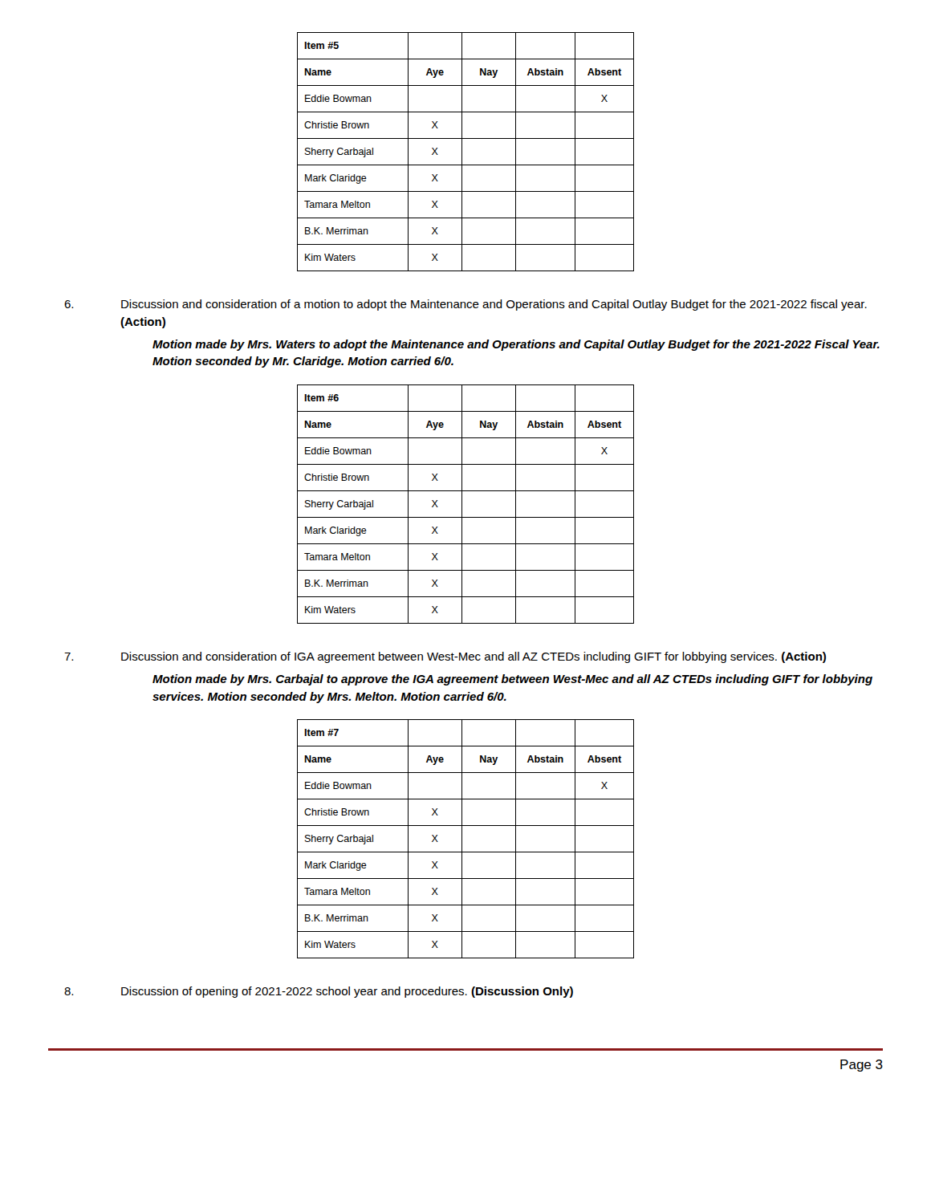| Item #5 | | | | |
| Name | Aye | Nay | Abstain | Absent |
| Eddie Bowman | | | | X |
| Christie Brown | X | | | |
| Sherry Carbajal | X | | | |
| Mark Claridge | X | | | |
| Tamara Melton | X | | | |
| B.K. Merriman | X | | | |
| Kim Waters | X | | | |
6.
Discussion and consideration of a motion to adopt the Maintenance and Operations and Capital Outlay Budget for the 2021-2022 fiscal year. (Action)
Motion made by Mrs. Waters to adopt the Maintenance and Operations and Capital Outlay Budget for the 2021-2022 Fiscal Year. Motion seconded by Mr. Claridge. Motion carried 6/0.
| Item #6 | | | | |
| Name | Aye | Nay | Abstain | Absent |
| Eddie Bowman | | | | X |
| Christie Brown | X | | | |
| Sherry Carbajal | X | | | |
| Mark Claridge | X | | | |
| Tamara Melton | X | | | |
| B.K. Merriman | X | | | |
| Kim Waters | X | | | |
7.
Discussion and consideration of IGA agreement between West-Mec and all AZ CTEDs including GIFT for lobbying services. (Action)
Motion made by Mrs. Carbajal to approve the IGA agreement between West-Mec and all AZ CTEDs including GIFT for lobbying services. Motion seconded by Mrs. Melton. Motion carried 6/0.
| Item #7 | | | | |
| Name | Aye | Nay | Abstain | Absent |
| Eddie Bowman | | | | X |
| Christie Brown | X | | | |
| Sherry Carbajal | X | | | |
| Mark Claridge | X | | | |
| Tamara Melton | X | | | |
| B.K. Merriman | X | | | |
| Kim Waters | X | | | |
8.
Discussion of opening of 2021-2022 school year and procedures. (Discussion Only)
Page 3